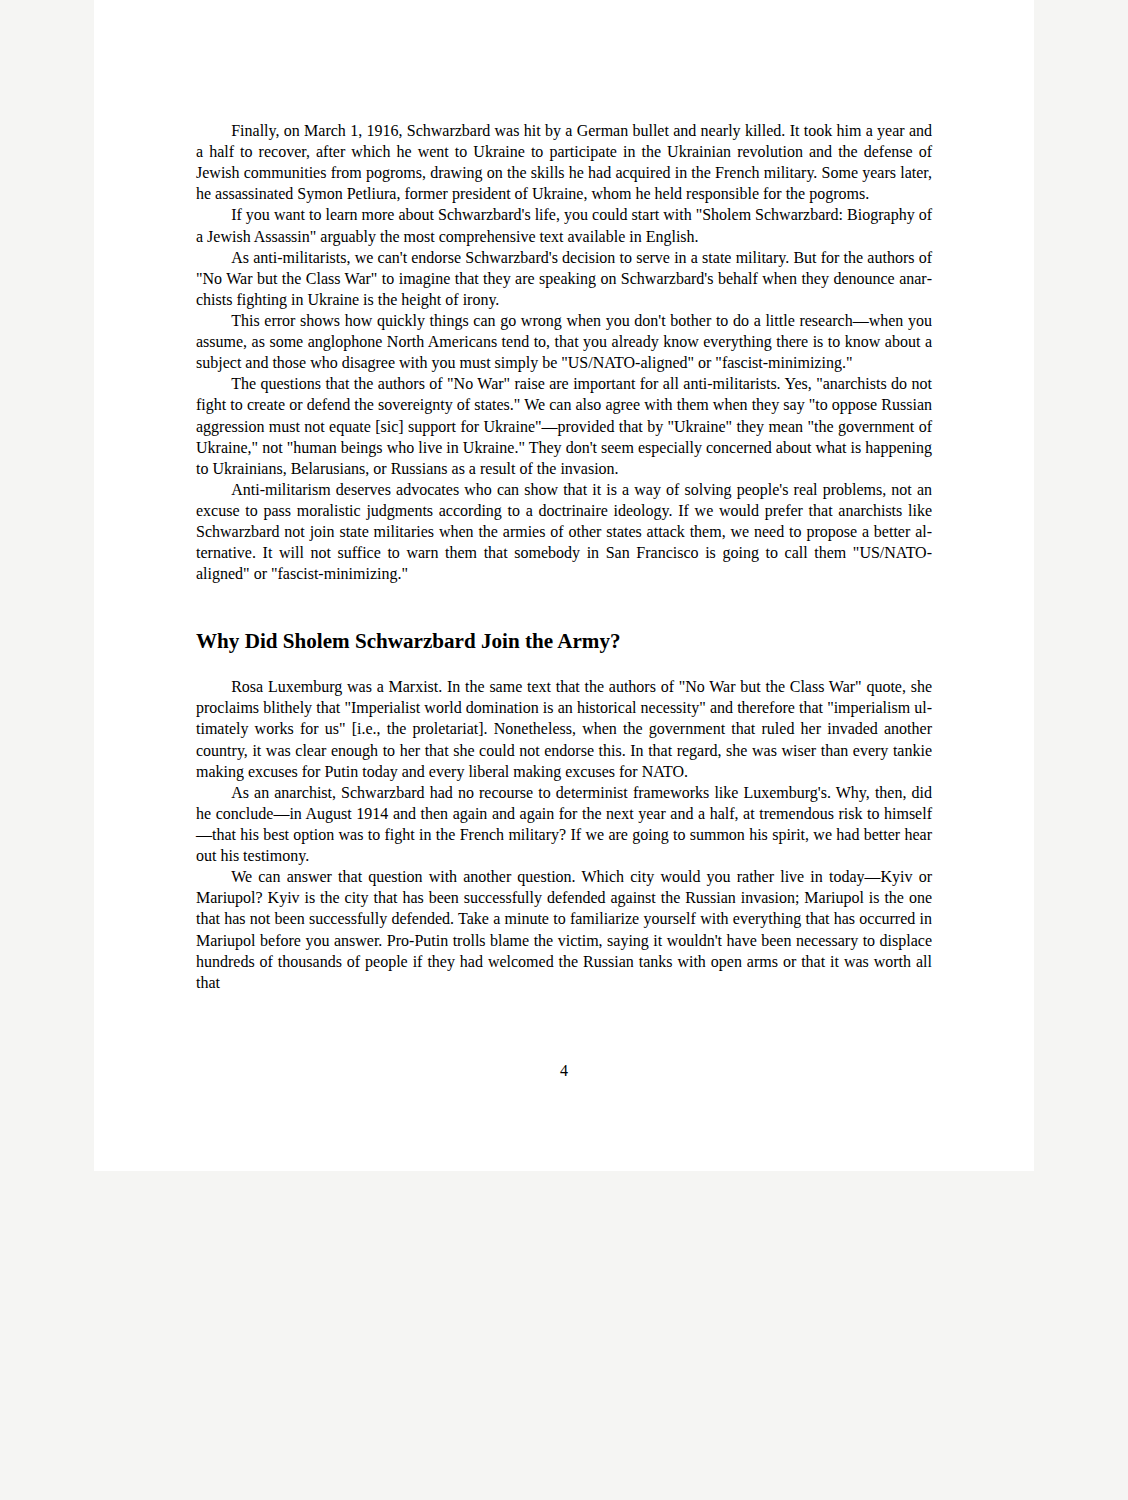Finally, on March 1, 1916, Schwarzbard was hit by a German bullet and nearly killed. It took him a year and a half to recover, after which he went to Ukraine to participate in the Ukrainian revolution and the defense of Jewish communities from pogroms, drawing on the skills he had acquired in the French military. Some years later, he assassinated Symon Petliura, former president of Ukraine, whom he held responsible for the pogroms.
If you want to learn more about Schwarzbard's life, you could start with "Sholem Schwarzbard: Biography of a Jewish Assassin" arguably the most comprehensive text available in English.
As anti-militarists, we can't endorse Schwarzbard's decision to serve in a state military. But for the authors of "No War but the Class War" to imagine that they are speaking on Schwarzbard's behalf when they denounce anarchists fighting in Ukraine is the height of irony.
This error shows how quickly things can go wrong when you don't bother to do a little research—when you assume, as some anglophone North Americans tend to, that you already know everything there is to know about a subject and those who disagree with you must simply be "US/NATO-aligned" or "fascist-minimizing."
The questions that the authors of "No War" raise are important for all anti-militarists. Yes, "anarchists do not fight to create or defend the sovereignty of states." We can also agree with them when they say "to oppose Russian aggression must not equate [sic] support for Ukraine"—provided that by "Ukraine" they mean "the government of Ukraine," not "human beings who live in Ukraine." They don't seem especially concerned about what is happening to Ukrainians, Belarusians, or Russians as a result of the invasion.
Anti-militarism deserves advocates who can show that it is a way of solving people's real problems, not an excuse to pass moralistic judgments according to a doctrinaire ideology. If we would prefer that anarchists like Schwarzbard not join state militaries when the armies of other states attack them, we need to propose a better alternative. It will not suffice to warn them that somebody in San Francisco is going to call them "US/NATO-aligned" or "fascist-minimizing."
Why Did Sholem Schwarzbard Join the Army?
Rosa Luxemburg was a Marxist. In the same text that the authors of "No War but the Class War" quote, she proclaims blithely that "Imperialist world domination is an historical necessity" and therefore that "imperialism ultimately works for us" [i.e., the proletariat]. Nonetheless, when the government that ruled her invaded another country, it was clear enough to her that she could not endorse this. In that regard, she was wiser than every tankie making excuses for Putin today and every liberal making excuses for NATO.
As an anarchist, Schwarzbard had no recourse to determinist frameworks like Luxemburg's. Why, then, did he conclude—in August 1914 and then again and again for the next year and a half, at tremendous risk to himself—that his best option was to fight in the French military? If we are going to summon his spirit, we had better hear out his testimony.
We can answer that question with another question. Which city would you rather live in today—Kyiv or Mariupol? Kyiv is the city that has been successfully defended against the Russian invasion; Mariupol is the one that has not been successfully defended. Take a minute to familiarize yourself with everything that has occurred in Mariupol before you answer. Pro-Putin trolls blame the victim, saying it wouldn't have been necessary to displace hundreds of thousands of people if they had welcomed the Russian tanks with open arms or that it was worth all that
4